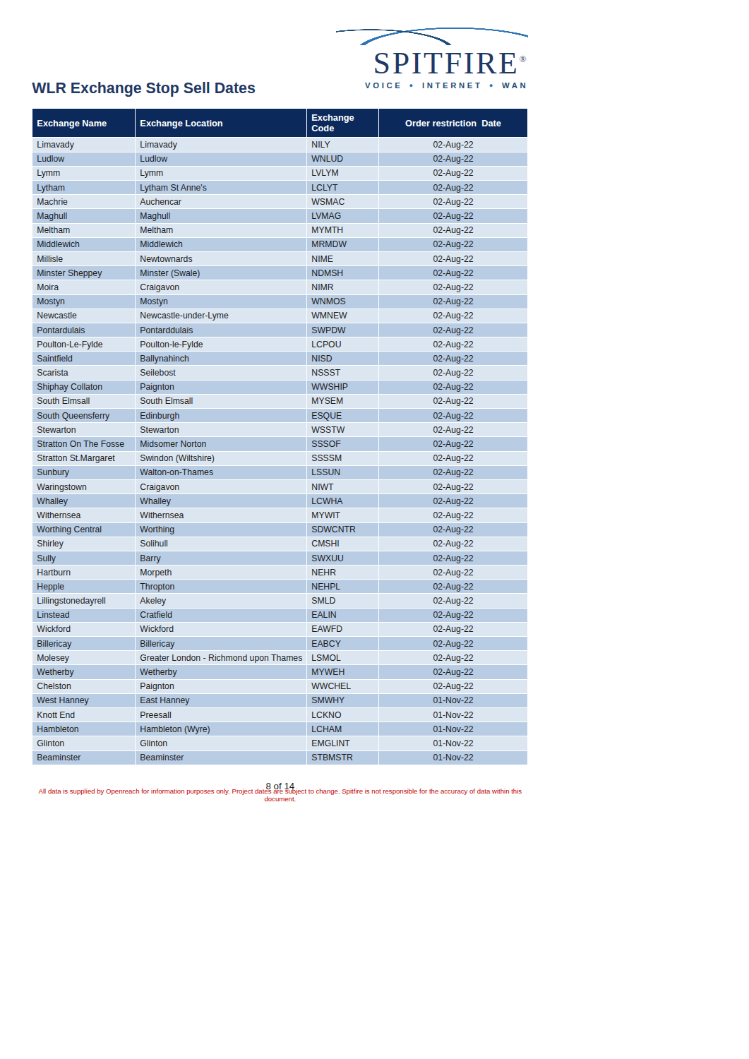SPITFIRE®
VOICE ● INTERNET ● WAN
WLR Exchange Stop Sell Dates
| Exchange Name | Exchange Location | Exchange Code | Order restriction Date |
| --- | --- | --- | --- |
| Limavady | Limavady | NILY | 02-Aug-22 |
| Ludlow | Ludlow | WNLUD | 02-Aug-22 |
| Lymm | Lymm | LVLYM | 02-Aug-22 |
| Lytham | Lytham St Anne's | LCLYT | 02-Aug-22 |
| Machrie | Auchencar | WSMAC | 02-Aug-22 |
| Maghull | Maghull | LVMAG | 02-Aug-22 |
| Meltham | Meltham | MYMTH | 02-Aug-22 |
| Middlewich | Middlewich | MRMDW | 02-Aug-22 |
| Millisle | Newtownards | NIME | 02-Aug-22 |
| Minster Sheppey | Minster (Swale) | NDMSH | 02-Aug-22 |
| Moira | Craigavon | NIMR | 02-Aug-22 |
| Mostyn | Mostyn | WNMOS | 02-Aug-22 |
| Newcastle | Newcastle-under-Lyme | WMNEW | 02-Aug-22 |
| Pontardulais | Pontarddulais | SWPDW | 02-Aug-22 |
| Poulton-Le-Fylde | Poulton-le-Fylde | LCPOU | 02-Aug-22 |
| Saintfield | Ballynahinch | NISD | 02-Aug-22 |
| Scarista | Seilebost | NSSST | 02-Aug-22 |
| Shiphay Collaton | Paignton | WWSHIP | 02-Aug-22 |
| South Elmsall | South Elmsall | MYSEM | 02-Aug-22 |
| South Queensferry | Edinburgh | ESQUE | 02-Aug-22 |
| Stewarton | Stewarton | WSSTW | 02-Aug-22 |
| Stratton On The Fosse | Midsomer Norton | SSSOF | 02-Aug-22 |
| Stratton St.Margaret | Swindon (Wiltshire) | SSSSM | 02-Aug-22 |
| Sunbury | Walton-on-Thames | LSSUN | 02-Aug-22 |
| Waringstown | Craigavon | NIWT | 02-Aug-22 |
| Whalley | Whalley | LCWHA | 02-Aug-22 |
| Withernsea | Withernsea | MYWIT | 02-Aug-22 |
| Worthing Central | Worthing | SDWCNTR | 02-Aug-22 |
| Shirley | Solihull | CMSHI | 02-Aug-22 |
| Sully | Barry | SWXUU | 02-Aug-22 |
| Hartburn | Morpeth | NEHR | 02-Aug-22 |
| Hepple | Thropton | NEHPL | 02-Aug-22 |
| Lillingstonedayrell | Akeley | SMLD | 02-Aug-22 |
| Linstead | Cratfield | EALIN | 02-Aug-22 |
| Wickford | Wickford | EAWFD | 02-Aug-22 |
| Billericay | Billericay | EABCY | 02-Aug-22 |
| Molesey | Greater London - Richmond upon Thames | LSMOL | 02-Aug-22 |
| Wetherby | Wetherby | MYWEH | 02-Aug-22 |
| Chelston | Paignton | WWCHEL | 02-Aug-22 |
| West Hanney | East Hanney | SMWHY | 01-Nov-22 |
| Knott End | Preesall | LCKNO | 01-Nov-22 |
| Hambleton | Hambleton (Wyre) | LCHAM | 01-Nov-22 |
| Glinton | Glinton | EMGLINT | 01-Nov-22 |
| Beaminster | Beaminster | STBMSTR | 01-Nov-22 |
8 of 14
All data is supplied by Openreach for information purposes only. Project dates are subject to change. Spitfire is not responsible for the accuracy of data within this document.